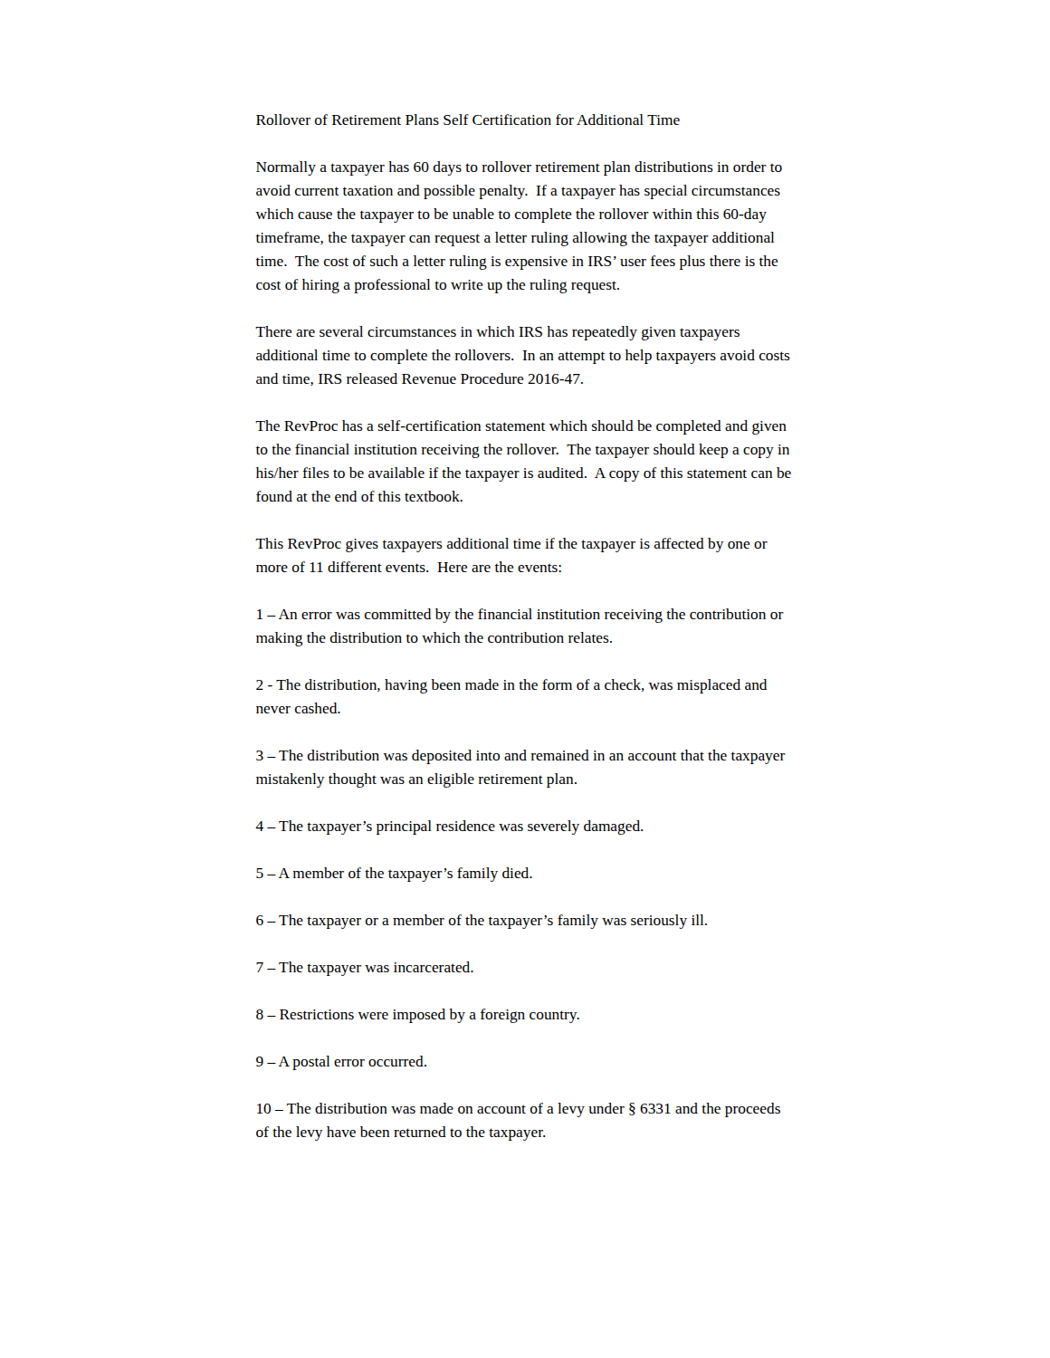Rollover of Retirement Plans Self Certification for Additional Time
Normally a taxpayer has 60 days to rollover retirement plan distributions in order to avoid current taxation and possible penalty. If a taxpayer has special circumstances which cause the taxpayer to be unable to complete the rollover within this 60-day timeframe, the taxpayer can request a letter ruling allowing the taxpayer additional time. The cost of such a letter ruling is expensive in IRS’ user fees plus there is the cost of hiring a professional to write up the ruling request.
There are several circumstances in which IRS has repeatedly given taxpayers additional time to complete the rollovers. In an attempt to help taxpayers avoid costs and time, IRS released Revenue Procedure 2016-47.
The RevProc has a self-certification statement which should be completed and given to the financial institution receiving the rollover. The taxpayer should keep a copy in his/her files to be available if the taxpayer is audited. A copy of this statement can be found at the end of this textbook.
This RevProc gives taxpayers additional time if the taxpayer is affected by one or more of 11 different events. Here are the events:
1 – An error was committed by the financial institution receiving the contribution or making the distribution to which the contribution relates.
2 - The distribution, having been made in the form of a check, was misplaced and never cashed.
3 – The distribution was deposited into and remained in an account that the taxpayer mistakenly thought was an eligible retirement plan.
4 – The taxpayer’s principal residence was severely damaged.
5 – A member of the taxpayer’s family died.
6 – The taxpayer or a member of the taxpayer’s family was seriously ill.
7 – The taxpayer was incarcerated.
8 – Restrictions were imposed by a foreign country.
9 – A postal error occurred.
10 – The distribution was made on account of a levy under § 6331 and the proceeds of the levy have been returned to the taxpayer.